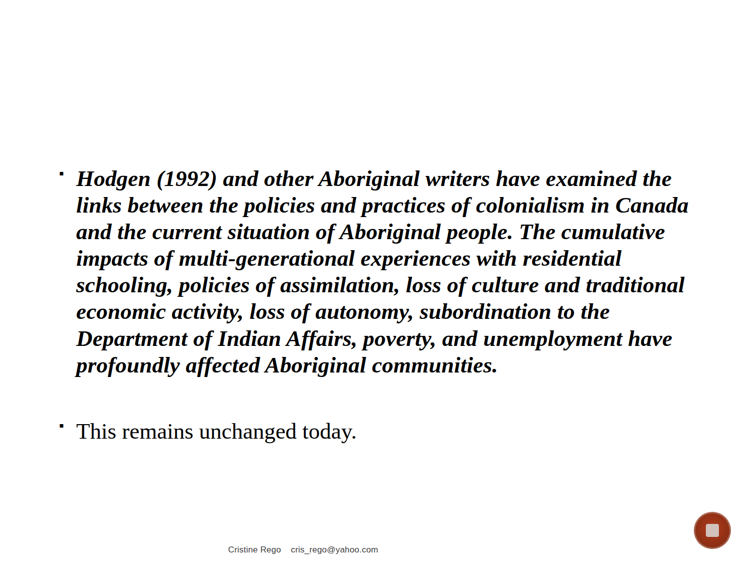Hodgen (1992) and other Aboriginal writers have examined the links between the policies and practices of colonialism in Canada and the current situation of Aboriginal people. The cumulative impacts of multi-generational experiences with residential schooling, policies of assimilation, loss of culture and traditional economic activity, loss of autonomy, subordination to the Department of Indian Affairs, poverty, and unemployment have profoundly affected Aboriginal communities.
This remains unchanged today.
Cristine Rego cris_rego@yahoo.com